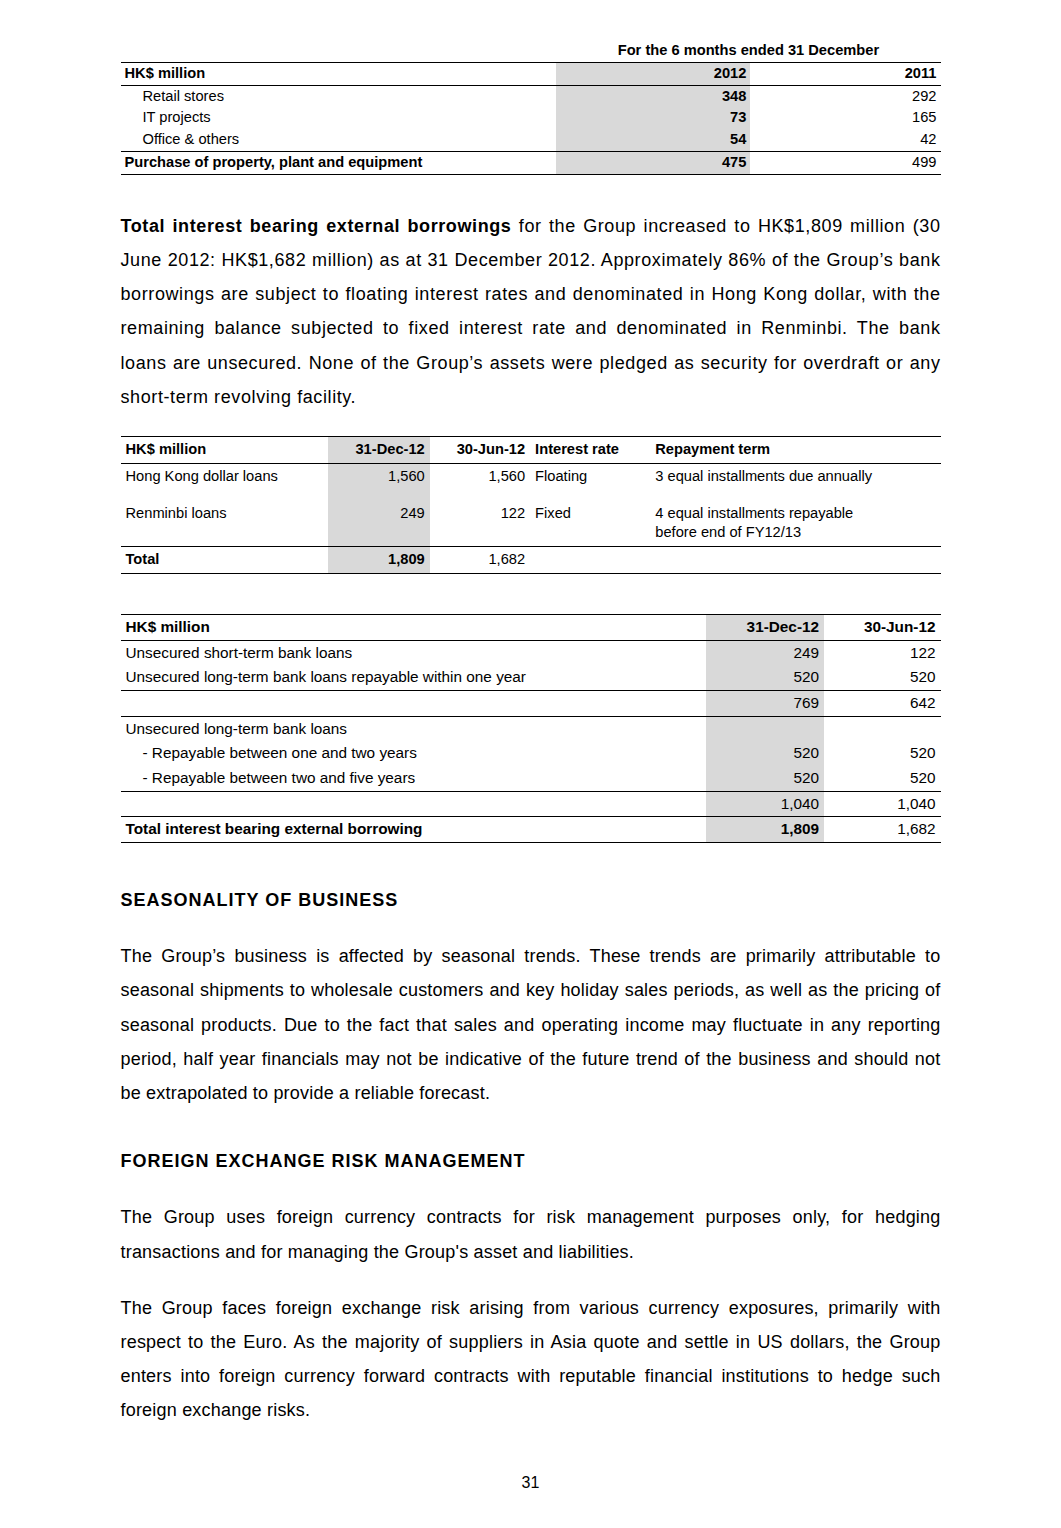| | For the 6 months ended 31 December |
| HK$ million | 2012 | 2011 |
| Retail stores | 348 | 292 |
| IT projects | 73 | 165 |
| Office & others | 54 | 42 |
| Purchase of property, plant and equipment | 475 | 499 |
Total interest bearing external borrowings for the Group increased to HK$1,809 million (30 June 2012: HK$1,682 million) as at 31 December 2012. Approximately 86% of the Group’s bank borrowings are subject to floating interest rates and denominated in Hong Kong dollar, with the remaining balance subjected to fixed interest rate and denominated in Renminbi. The bank loans are unsecured. None of the Group’s assets were pledged as security for overdraft or any short-term revolving facility.
| HK$ million | 31-Dec-12 | 30-Jun-12 | Interest rate | Repayment term |
| --- | --- | --- | --- | --- |
| Hong Kong dollar loans | 1,560 | 1,560 | Floating | 3 equal installments due annually |
| Renminbi loans | 249 | 122 | Fixed | 4 equal installments repayable before end of FY12/13 |
| Total | 1,809 | 1,682 | | |
| HK$ million | 31-Dec-12 | 30-Jun-12 |
| --- | --- | --- |
| Unsecured short-term bank loans | 249 | 122 |
| Unsecured long-term bank loans repayable within one year | 520 | 520 |
| | 769 | 642 |
| Unsecured long-term bank loans | | |
| - Repayable between one and two years | 520 | 520 |
| - Repayable between two and five years | 520 | 520 |
| | 1,040 | 1,040 |
| Total interest bearing external borrowing | 1,809 | 1,682 |
SEASONALITY OF BUSINESS
The Group’s business is affected by seasonal trends. These trends are primarily attributable to seasonal shipments to wholesale customers and key holiday sales periods, as well as the pricing of seasonal products. Due to the fact that sales and operating income may fluctuate in any reporting period, half year financials may not be indicative of the future trend of the business and should not be extrapolated to provide a reliable forecast.
FOREIGN EXCHANGE RISK MANAGEMENT
The Group uses foreign currency contracts for risk management purposes only, for hedging transactions and for managing the Group's asset and liabilities.
The Group faces foreign exchange risk arising from various currency exposures, primarily with respect to the Euro. As the majority of suppliers in Asia quote and settle in US dollars, the Group enters into foreign currency forward contracts with reputable financial institutions to hedge such foreign exchange risks.
31